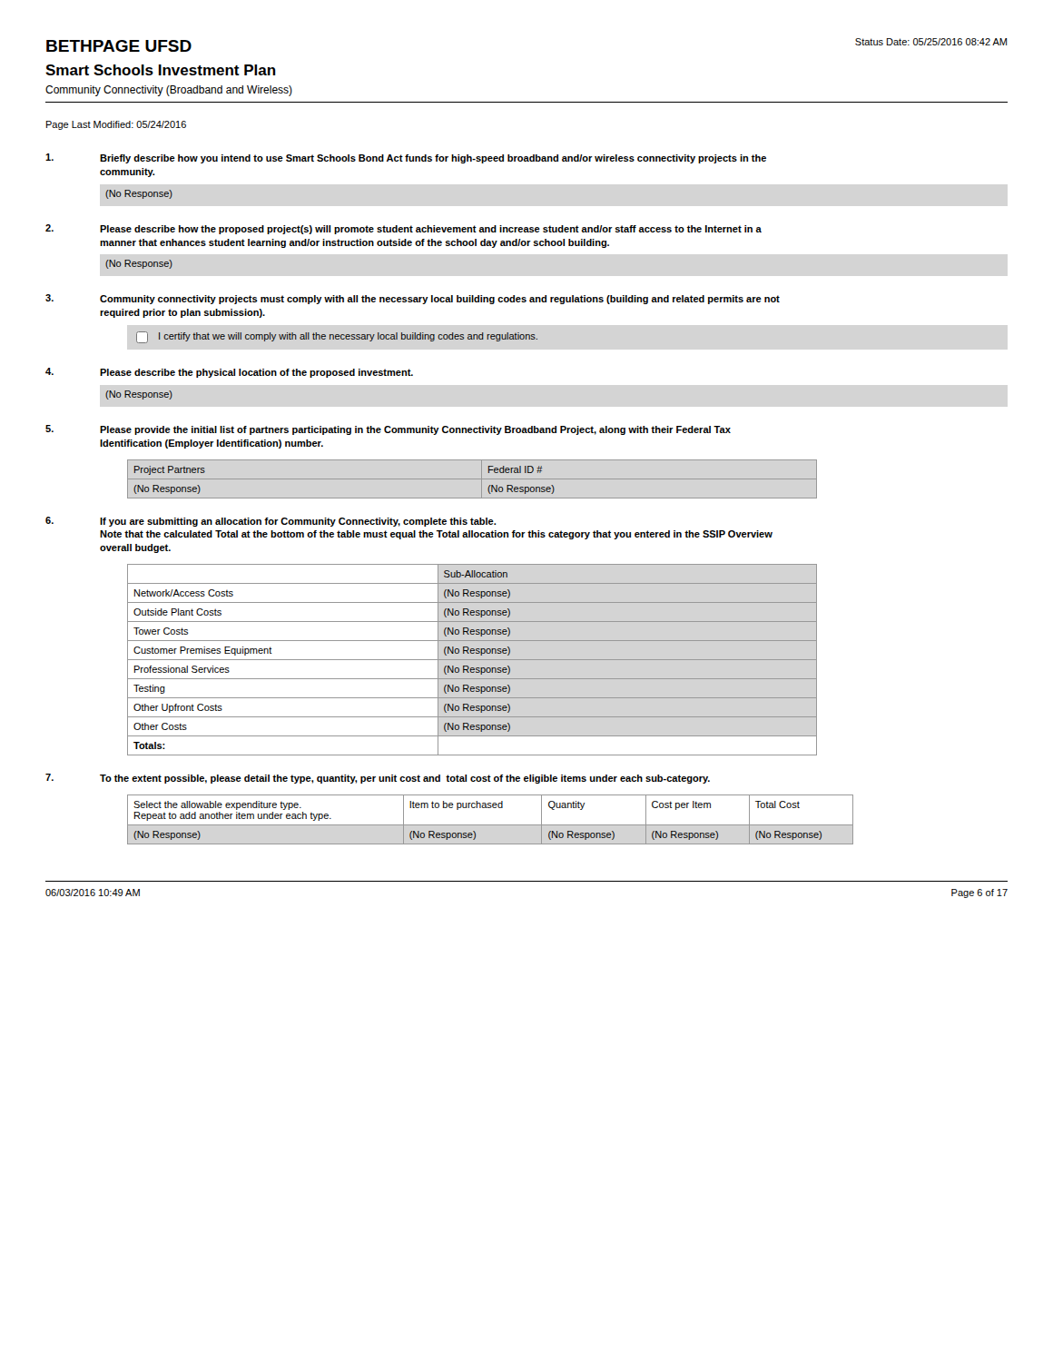Status Date: 05/25/2016 08:42 AM
BETHPAGE UFSD
Smart Schools Investment Plan
Community Connectivity (Broadband and Wireless)
Page Last Modified: 05/24/2016
Briefly describe how you intend to use Smart Schools Bond Act funds for high-speed broadband and/or wireless connectivity projects in the community.
(No Response)
Please describe how the proposed project(s) will promote student achievement and increase student and/or staff access to the Internet in a manner that enhances student learning and/or instruction outside of the school day and/or school building.
(No Response)
Community connectivity projects must comply with all the necessary local building codes and regulations (building and related permits are not required prior to plan submission).
I certify that we will comply with all the necessary local building codes and regulations.
Please describe the physical location of the proposed investment.
(No Response)
Please provide the initial list of partners participating in the Community Connectivity Broadband Project, along with their Federal Tax Identification (Employer Identification) number.
| Project Partners | Federal ID # |
| --- | --- |
| (No Response) | (No Response) |
If you are submitting an allocation for Community Connectivity, complete this table.
Note that the calculated Total at the bottom of the table must equal the Total allocation for this category that you entered in the SSIP Overview overall budget.
| | Sub-Allocation |
| --- | --- |
| Network/Access Costs | (No Response) |
| Outside Plant Costs | (No Response) |
| Tower Costs | (No Response) |
| Customer Premises Equipment | (No Response) |
| Professional Services | (No Response) |
| Testing | (No Response) |
| Other Upfront Costs | (No Response) |
| Other Costs | (No Response) |
| Totals: | |
To the extent possible, please detail the type, quantity, per unit cost and total cost of the eligible items under each sub-category.
| Select the allowable expenditure type. Repeat to add another item under each type. | Item to be purchased | Quantity | Cost per Item | Total Cost |
| --- | --- | --- | --- | --- |
| (No Response) | (No Response) | (No Response) | (No Response) | (No Response) |
06/03/2016 10:49 AM Page 6 of 17